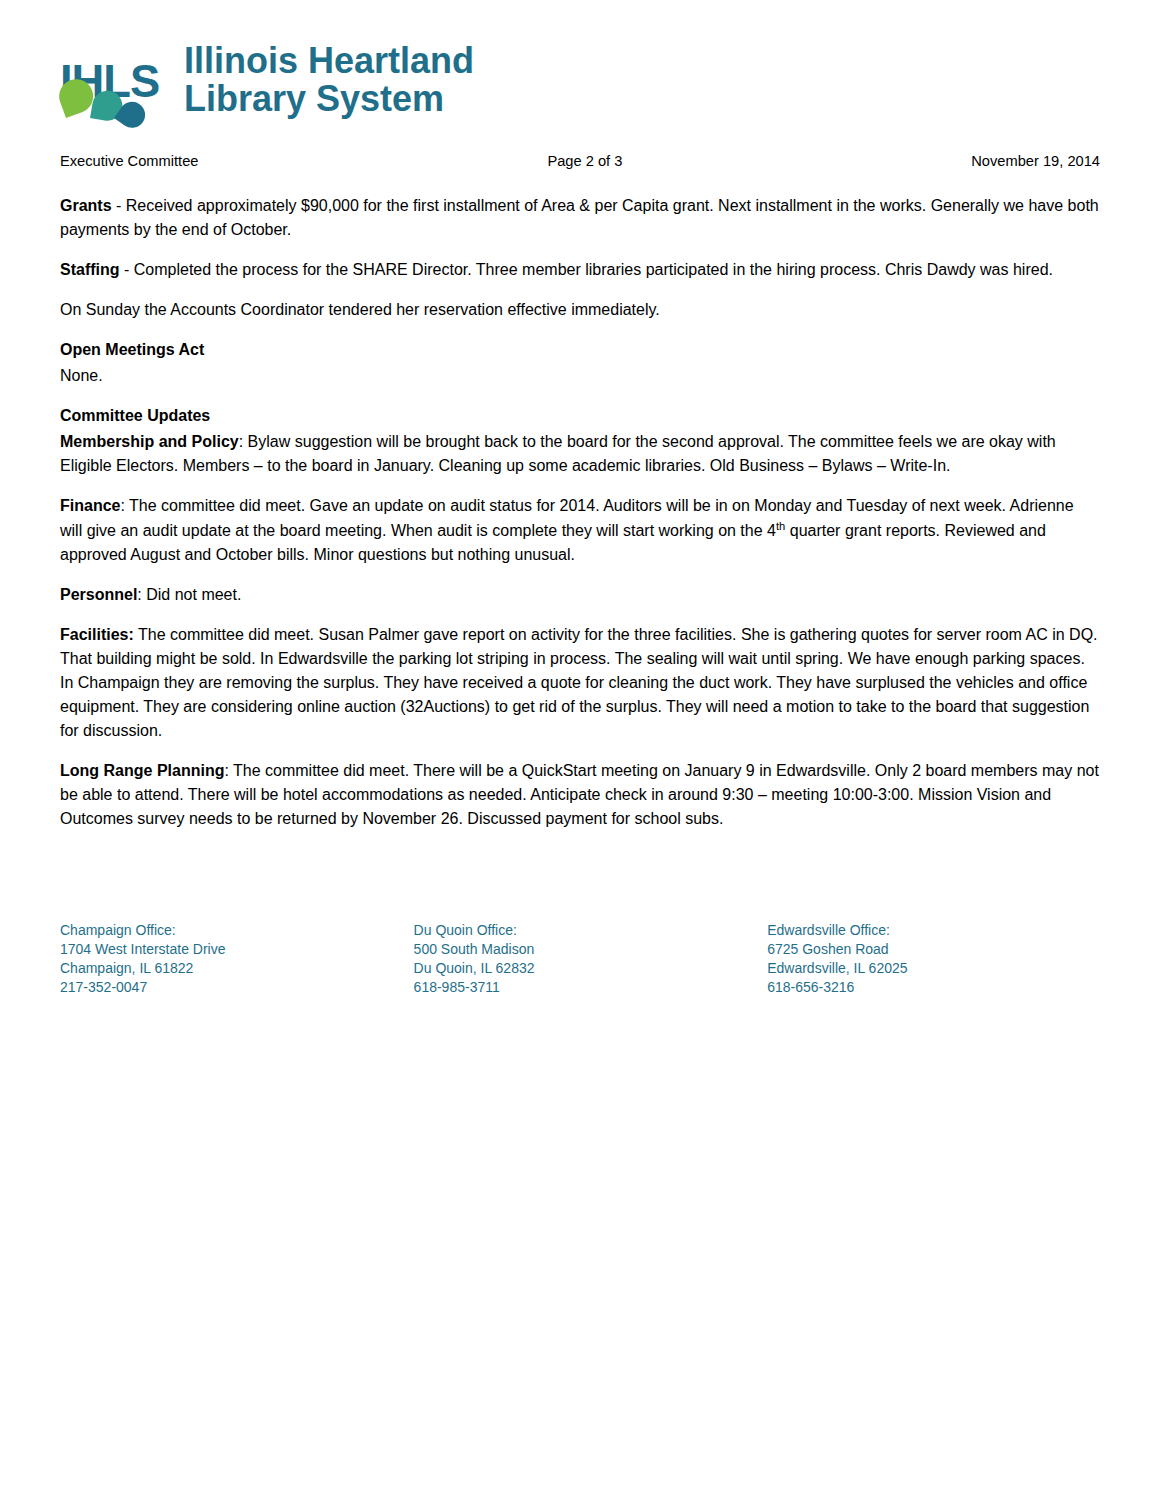IHLS
Illinois Heartland
Library System
Executive Committee Page 2 of 3 November 19, 2014
Grants - Received approximately $90,000 for the first installment of Area & per Capita grant. Next installment in the works. Generally we have both payments by the end of October.
Staffing - Completed the process for the SHARE Director. Three member libraries participated in the hiring process. Chris Dawdy was hired.
On Sunday the Accounts Coordinator tendered her reservation effective immediately.
Open Meetings Act
None.
Committee Updates
Membership and Policy: Bylaw suggestion will be brought back to the board for the second approval. The committee feels we are okay with Eligible Electors. Members – to the board in January. Cleaning up some academic libraries. Old Business – Bylaws – Write-In.
Finance: The committee did meet. Gave an update on audit status for 2014. Auditors will be in on Monday and Tuesday of next week. Adrienne will give an audit update at the board meeting. When audit is complete they will start working on the 4th quarter grant reports. Reviewed and approved August and October bills. Minor questions but nothing unusual.
Personnel: Did not meet.
Facilities: The committee did meet. Susan Palmer gave report on activity for the three facilities. She is gathering quotes for server room AC in DQ. That building might be sold. In Edwardsville the parking lot striping in process. The sealing will wait until spring. We have enough parking spaces. In Champaign they are removing the surplus. They have received a quote for cleaning the duct work. They have surplused the vehicles and office equipment. They are considering online auction (32Auctions) to get rid of the surplus. They will need a motion to take to the board that suggestion for discussion.
Long Range Planning: The committee did meet. There will be a QuickStart meeting on January 9 in Edwardsville. Only 2 board members may not be able to attend. There will be hotel accommodations as needed. Anticipate check in around 9:30 – meeting 10:00-3:00. Mission Vision and Outcomes survey needs to be returned by November 26. Discussed payment for school subs.
Champaign Office:
1704 West Interstate Drive
Champaign, IL 61822
217-352-0047
Du Quoin Office:
500 South Madison
Du Quoin, IL 62832
618-985-3711
Edwardsville Office:
6725 Goshen Road
Edwardsville, IL 62025
618-656-3216